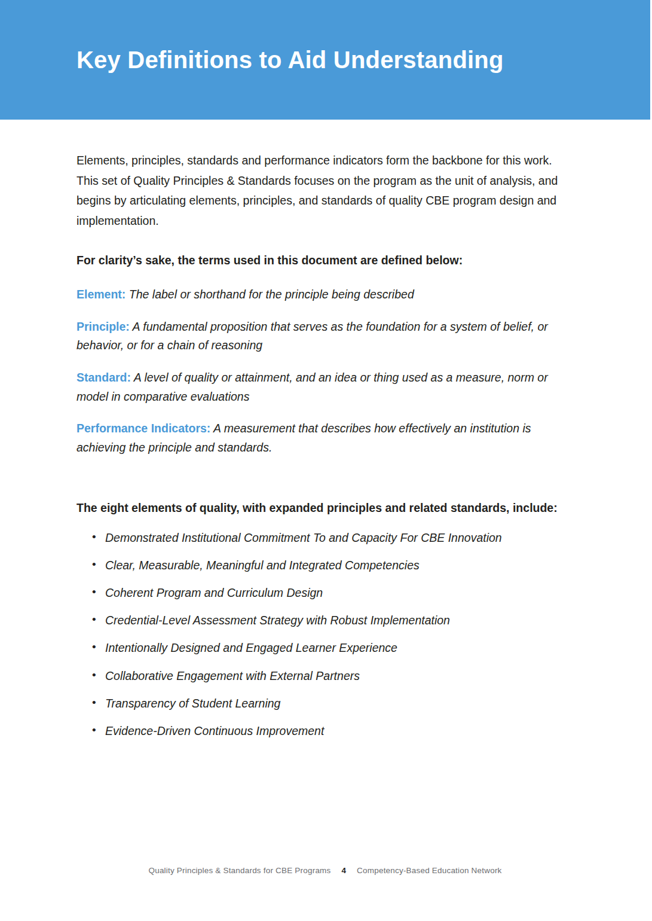Key Definitions to Aid Understanding
Elements, principles, standards and performance indicators form the backbone for this work. This set of Quality Principles & Standards focuses on the program as the unit of analysis, and begins by articulating elements, principles, and standards of quality CBE program design and implementation.
For clarity’s sake, the terms used in this document are defined below:
Element: The label or shorthand for the principle being described
Principle: A fundamental proposition that serves as the foundation for a system of belief, or behavior, or for a chain of reasoning
Standard: A level of quality or attainment, and an idea or thing used as a measure, norm or model in comparative evaluations
Performance Indicators: A measurement that describes how effectively an institution is achieving the principle and standards.
The eight elements of quality, with expanded principles and related standards, include:
Demonstrated Institutional Commitment To and Capacity For CBE Innovation
Clear, Measurable, Meaningful and Integrated Competencies
Coherent Program and Curriculum Design
Credential-Level Assessment Strategy with Robust Implementation
Intentionally Designed and Engaged Learner Experience
Collaborative Engagement with External Partners
Transparency of Student Learning
Evidence-Driven Continuous Improvement
Quality Principles & Standards for CBE Programs 4 Competency-Based Education Network